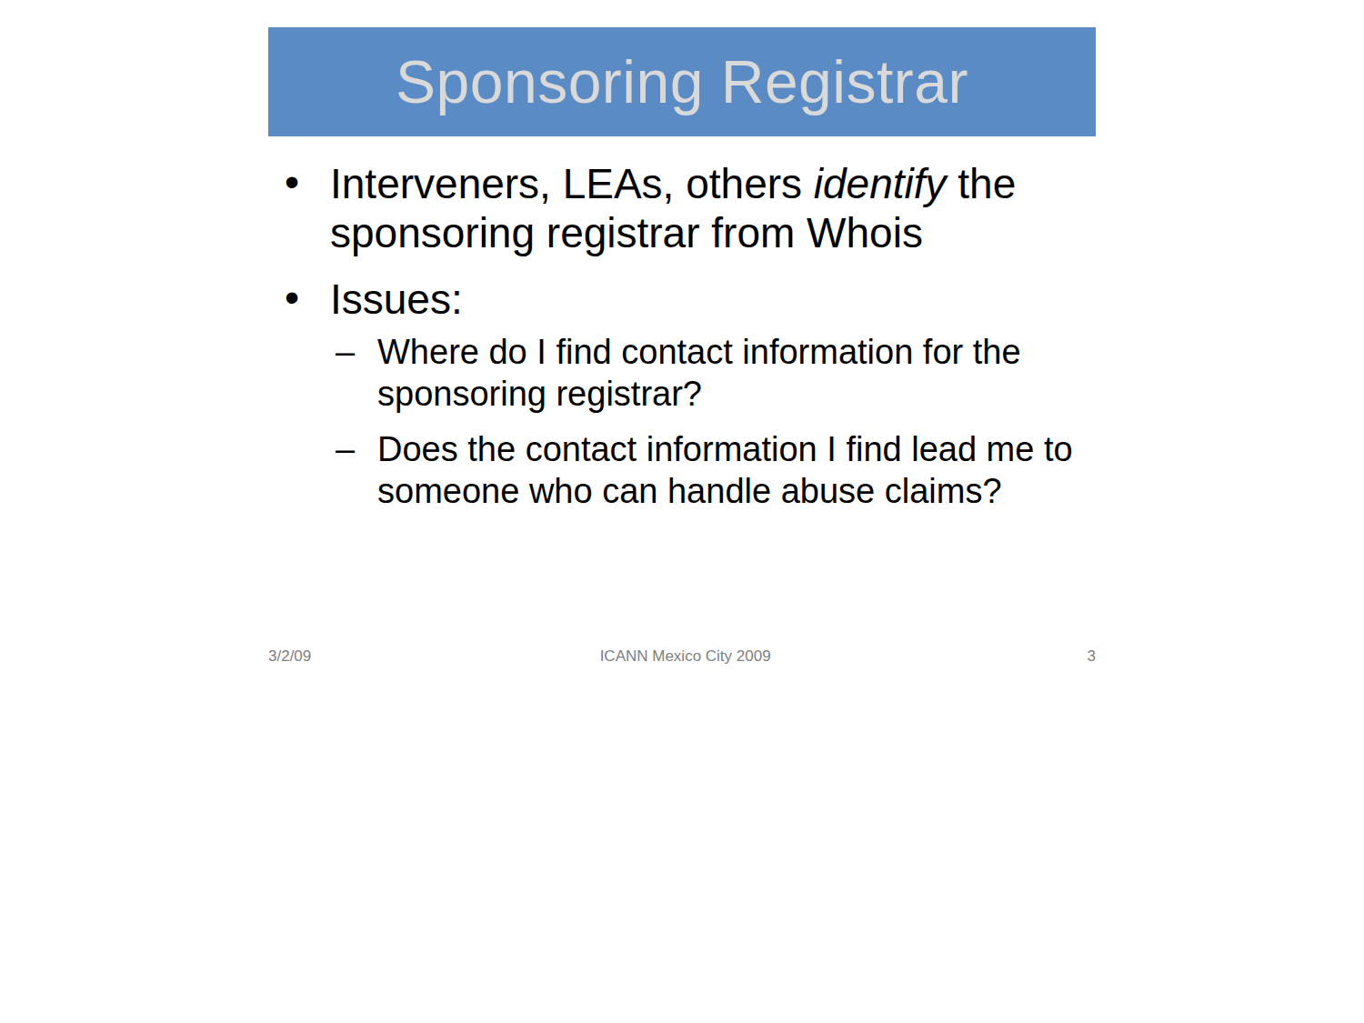Sponsoring Registrar
Interveners, LEAs, others identify the sponsoring registrar from Whois
Issues:
Where do I find contact information for the sponsoring registrar?
Does the contact information I find lead me to someone who can handle abuse claims?
3/2/09
ICANN Mexico City 2009
3